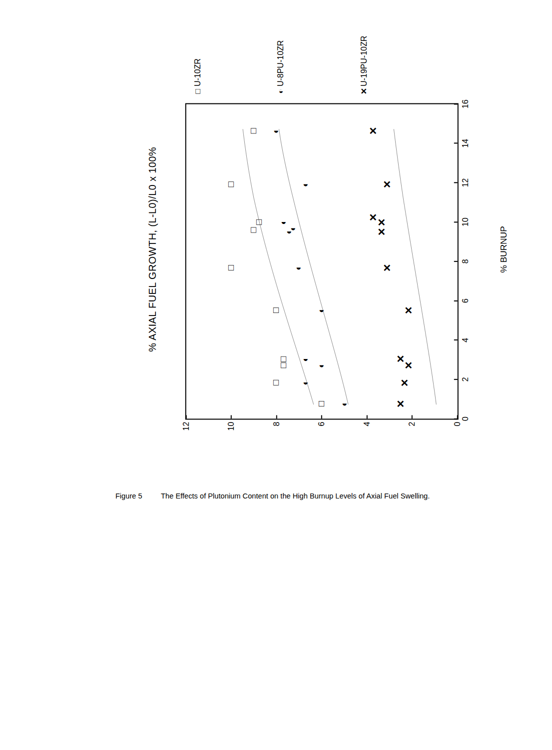% AXIAL FUEL GROWTH, (L-L0)/L0 x 100%
% BURNUP
0 2 4 6 8 10 12 0 2 4 6 8 10 12 14 16 □ □ □ □ □ □ □ □ □ □ ◐ ◐ ◐ ◐ ◐ ◐ ◐ ◐ ◐ ◐ ◐ ✕ ✕ ✕ ✕ ✕ ✕ ✕ ✕ ✕ ✕ ✕
□U-10ZR
◐U-8PU-10ZR
✕U-19PU-10ZR
Figure 5 The Effects of Plutonium Content on the High Burnup Levels of Axial Fuel Swelling.